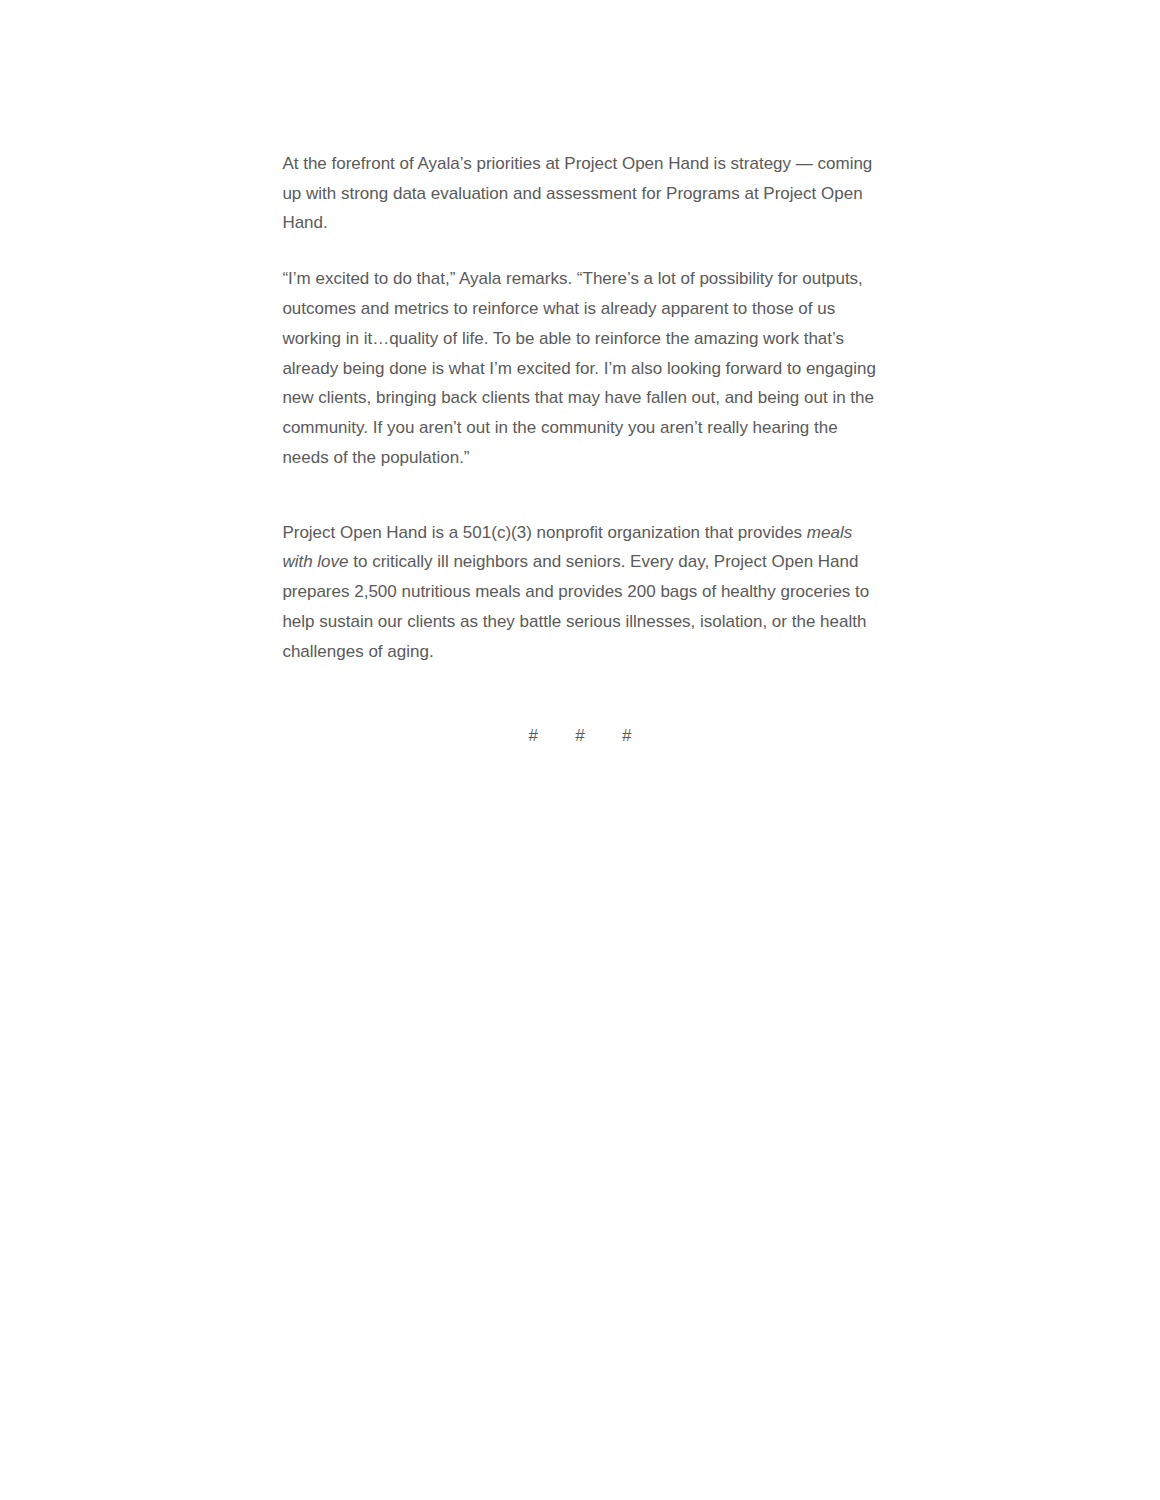At the forefront of Ayala’s priorities at Project Open Hand is strategy — coming up with strong data evaluation and assessment for Programs at Project Open Hand.
“I’m excited to do that,” Ayala remarks. “There’s a lot of possibility for outputs, outcomes and metrics to reinforce what is already apparent to those of us working in it…quality of life. To be able to reinforce the amazing work that’s already being done is what I’m excited for. I’m also looking forward to engaging new clients, bringing back clients that may have fallen out, and being out in the community. If you aren’t out in the community you aren’t really hearing the needs of the population.”
Project Open Hand is a 501(c)(3) nonprofit organization that provides meals with love to critically ill neighbors and seniors. Every day, Project Open Hand prepares 2,500 nutritious meals and provides 200 bags of healthy groceries to help sustain our clients as they battle serious illnesses, isolation, or the health challenges of aging.
###